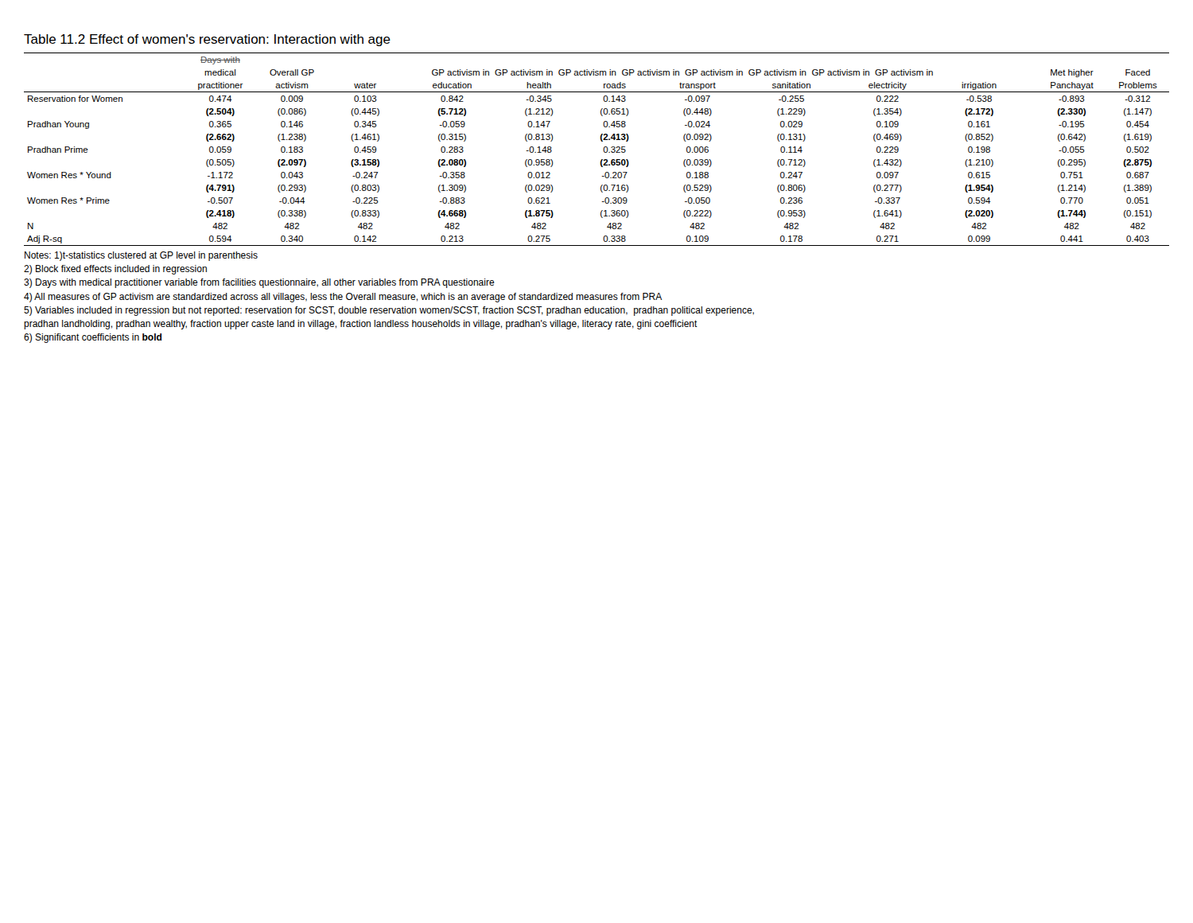Table 11.2 Effect of women's reservation: Interaction with age
| | Days with | | | | |
| --- | --- | --- | --- | --- | --- |
| | medical | Overall GP | GP activism in GP activism in GP activism in GP activism in GP activism in GP activism in GP activism in GP activism in | Met higher | Faced |
| | practitioner | activism | water | education | health | roads | transport | sanitation | electricity | irrigation | | Panchayat | Problems |
| Reservation for Women | 0.474 | 0.009 | 0.103 | 0.842 | -0.345 | 0.143 | -0.097 | -0.255 | 0.222 | -0.538 | | -0.893 | -0.312 |
| | (2.504) | (0.086) | (0.445) | (5.712) | (1.212) | (0.651) | (0.448) | (1.229) | (1.354) | (2.172) | | (2.330) | (1.147) |
| Pradhan Young | 0.365 | 0.146 | 0.345 | -0.059 | 0.147 | 0.458 | -0.024 | 0.029 | 0.109 | 0.161 | | -0.195 | 0.454 |
| | (2.662) | (1.238) | (1.461) | (0.315) | (0.813) | (2.413) | (0.092) | (0.131) | (0.469) | (0.852) | | (0.642) | (1.619) |
| Pradhan Prime | 0.059 | 0.183 | 0.459 | 0.283 | -0.148 | 0.325 | 0.006 | 0.114 | 0.229 | 0.198 | | -0.055 | 0.502 |
| | (0.505) | (2.097) | (3.158) | (2.080) | (0.958) | (2.650) | (0.039) | (0.712) | (1.432) | (1.210) | | (0.295) | (2.875) |
| Women Res * Yound | -1.172 | 0.043 | -0.247 | -0.358 | 0.012 | -0.207 | 0.188 | 0.247 | 0.097 | 0.615 | | 0.751 | 0.687 |
| | (4.791) | (0.293) | (0.803) | (1.309) | (0.029) | (0.716) | (0.529) | (0.806) | (0.277) | (1.954) | | (1.214) | (1.389) |
| Women Res * Prime | -0.507 | -0.044 | -0.225 | -0.883 | 0.621 | -0.309 | -0.050 | 0.236 | -0.337 | 0.594 | | 0.770 | 0.051 |
| | (2.418) | (0.338) | (0.833) | (4.668) | (1.875) | (1.360) | (0.222) | (0.953) | (1.641) | (2.020) | | (1.744) | (0.151) |
| N | 482 | 482 | 482 | 482 | 482 | 482 | 482 | 482 | 482 | 482 | | 482 | 482 |
| Adj R-sq | 0.594 | 0.340 | 0.142 | 0.213 | 0.275 | 0.338 | 0.109 | 0.178 | 0.271 | 0.099 | | 0.441 | 0.403 |
Notes: 1)t-statistics clustered at GP level in parenthesis
2) Block fixed effects included in regression
3) Days with medical practitioner variable from facilities questionnaire, all other variables from PRA questionaire
4) All measures of GP activism are standardized across all villages, less the Overall measure, which is an average of standardized measures from PRA
5) Variables included in regression but not reported: reservation for SCST, double reservation women/SCST, fraction SCST, pradhan education, pradhan political experience,
pradhan landholding, pradhan wealthy, fraction upper caste land in village, fraction landless households in village, pradhan's village, literacy rate, gini coefficient
6) Significant coefficients in bold